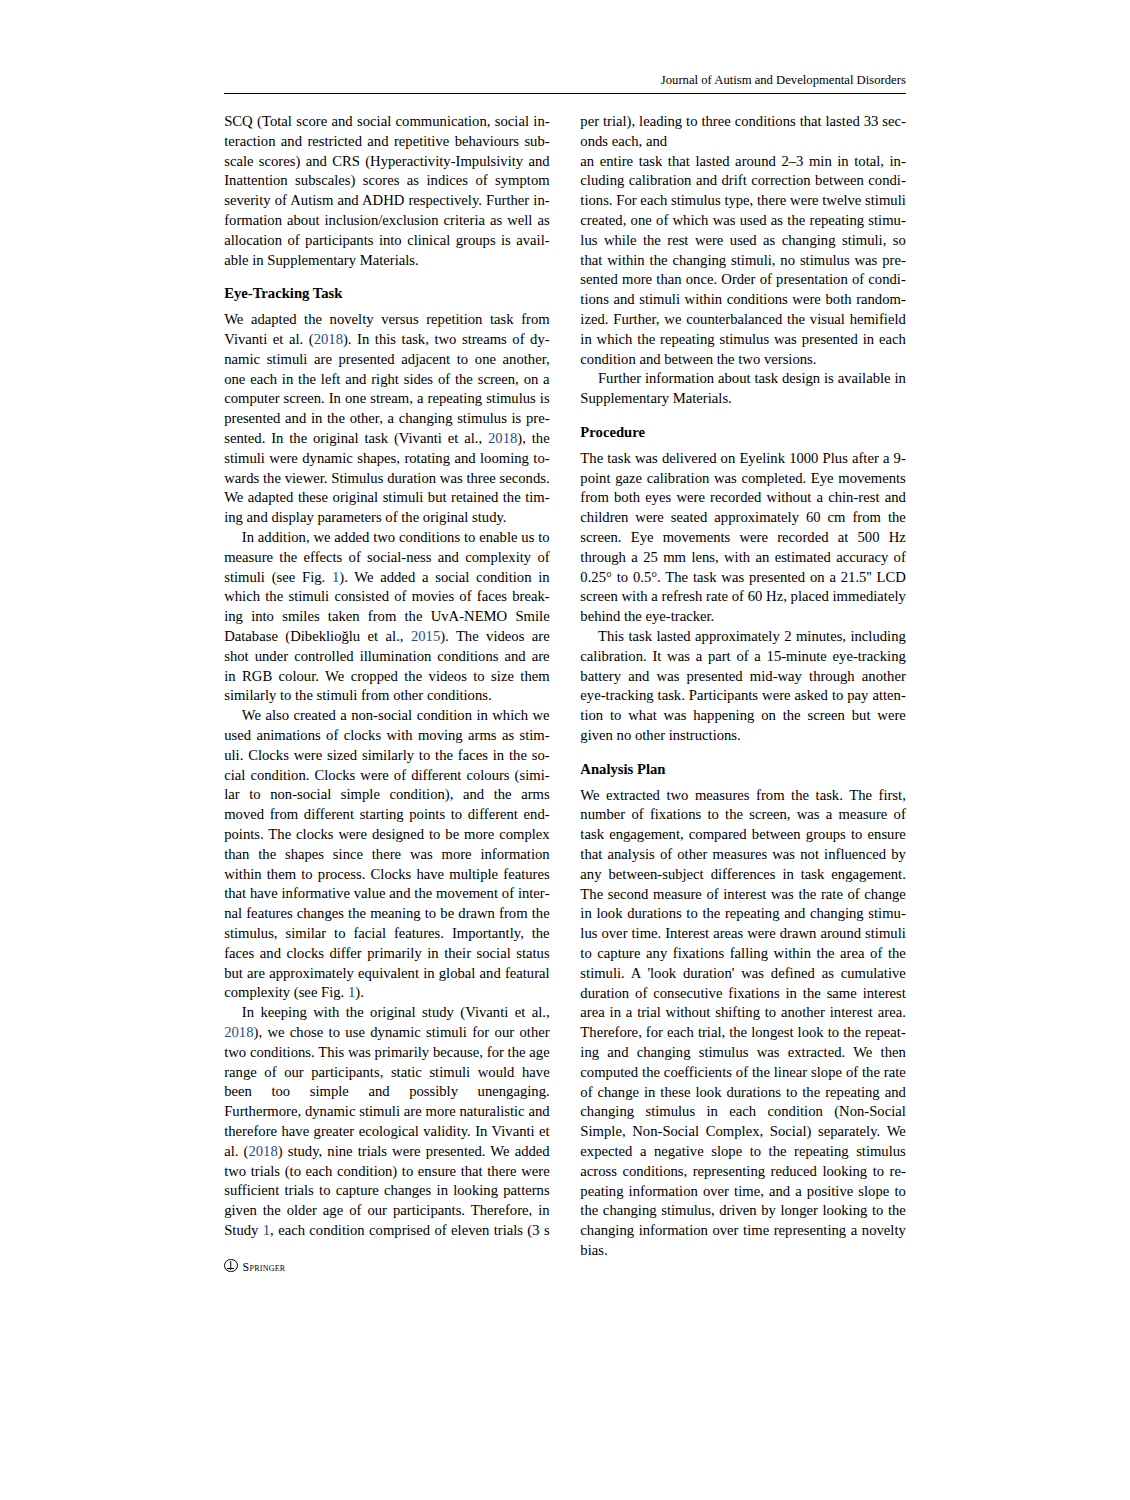Journal of Autism and Developmental Disorders
SCQ (Total score and social communication, social interaction and restricted and repetitive behaviours subscale scores) and CRS (Hyperactivity-Impulsivity and Inattention subscales) scores as indices of symptom severity of Autism and ADHD respectively. Further information about inclusion/exclusion criteria as well as allocation of participants into clinical groups is available in Supplementary Materials.
Eye-Tracking Task
We adapted the novelty versus repetition task from Vivanti et al. (2018). In this task, two streams of dynamic stimuli are presented adjacent to one another, one each in the left and right sides of the screen, on a computer screen. In one stream, a repeating stimulus is presented and in the other, a changing stimulus is presented. In the original task (Vivanti et al., 2018), the stimuli were dynamic shapes, rotating and looming towards the viewer. Stimulus duration was three seconds. We adapted these original stimuli but retained the timing and display parameters of the original study.
In addition, we added two conditions to enable us to measure the effects of social-ness and complexity of stimuli (see Fig. 1). We added a social condition in which the stimuli consisted of movies of faces breaking into smiles taken from the UvA-NEMO Smile Database (Dibeklioğlu et al., 2015). The videos are shot under controlled illumination conditions and are in RGB colour. We cropped the videos to size them similarly to the stimuli from other conditions.
We also created a non-social condition in which we used animations of clocks with moving arms as stimuli. Clocks were sized similarly to the faces in the social condition. Clocks were of different colours (similar to non-social simple condition), and the arms moved from different starting points to different endpoints. The clocks were designed to be more complex than the shapes since there was more information within them to process. Clocks have multiple features that have informative value and the movement of internal features changes the meaning to be drawn from the stimulus, similar to facial features. Importantly, the faces and clocks differ primarily in their social status but are approximately equivalent in global and featural complexity (see Fig. 1).
In keeping with the original study (Vivanti et al., 2018), we chose to use dynamic stimuli for our other two conditions. This was primarily because, for the age range of our participants, static stimuli would have been too simple and possibly unengaging. Furthermore, dynamic stimuli are more naturalistic and therefore have greater ecological validity. In Vivanti et al. (2018) study, nine trials were presented. We added two trials (to each condition) to ensure that there were sufficient trials to capture changes in looking patterns given the older age of our participants. Therefore, in Study 1, each condition comprised of eleven trials (3 s per trial), leading to three conditions that lasted 33 seconds each, and
an entire task that lasted around 2–3 min in total, including calibration and drift correction between conditions. For each stimulus type, there were twelve stimuli created, one of which was used as the repeating stimulus while the rest were used as changing stimuli, so that within the changing stimuli, no stimulus was presented more than once. Order of presentation of conditions and stimuli within conditions were both randomized. Further, we counterbalanced the visual hemifield in which the repeating stimulus was presented in each condition and between the two versions.
Further information about task design is available in Supplementary Materials.
Procedure
The task was delivered on Eyelink 1000 Plus after a 9-point gaze calibration was completed. Eye movements from both eyes were recorded without a chin-rest and children were seated approximately 60 cm from the screen. Eye movements were recorded at 500 Hz through a 25 mm lens, with an estimated accuracy of 0.25° to 0.5°. The task was presented on a 21.5'' LCD screen with a refresh rate of 60 Hz, placed immediately behind the eye-tracker.
This task lasted approximately 2 minutes, including calibration. It was a part of a 15-minute eye-tracking battery and was presented mid-way through another eye-tracking task. Participants were asked to pay attention to what was happening on the screen but were given no other instructions.
Analysis Plan
We extracted two measures from the task. The first, number of fixations to the screen, was a measure of task engagement, compared between groups to ensure that analysis of other measures was not influenced by any between-subject differences in task engagement. The second measure of interest was the rate of change in look durations to the repeating and changing stimulus over time. Interest areas were drawn around stimuli to capture any fixations falling within the area of the stimuli. A 'look duration' was defined as cumulative duration of consecutive fixations in the same interest area in a trial without shifting to another interest area. Therefore, for each trial, the longest look to the repeating and changing stimulus was extracted. We then computed the coefficients of the linear slope of the rate of change in these look durations to the repeating and changing stimulus in each condition (Non-Social Simple, Non-Social Complex, Social) separately. We expected a negative slope to the repeating stimulus across conditions, representing reduced looking to repeating information over time, and a positive slope to the changing stimulus, driven by longer looking to the changing information over time representing a novelty bias.
Springer